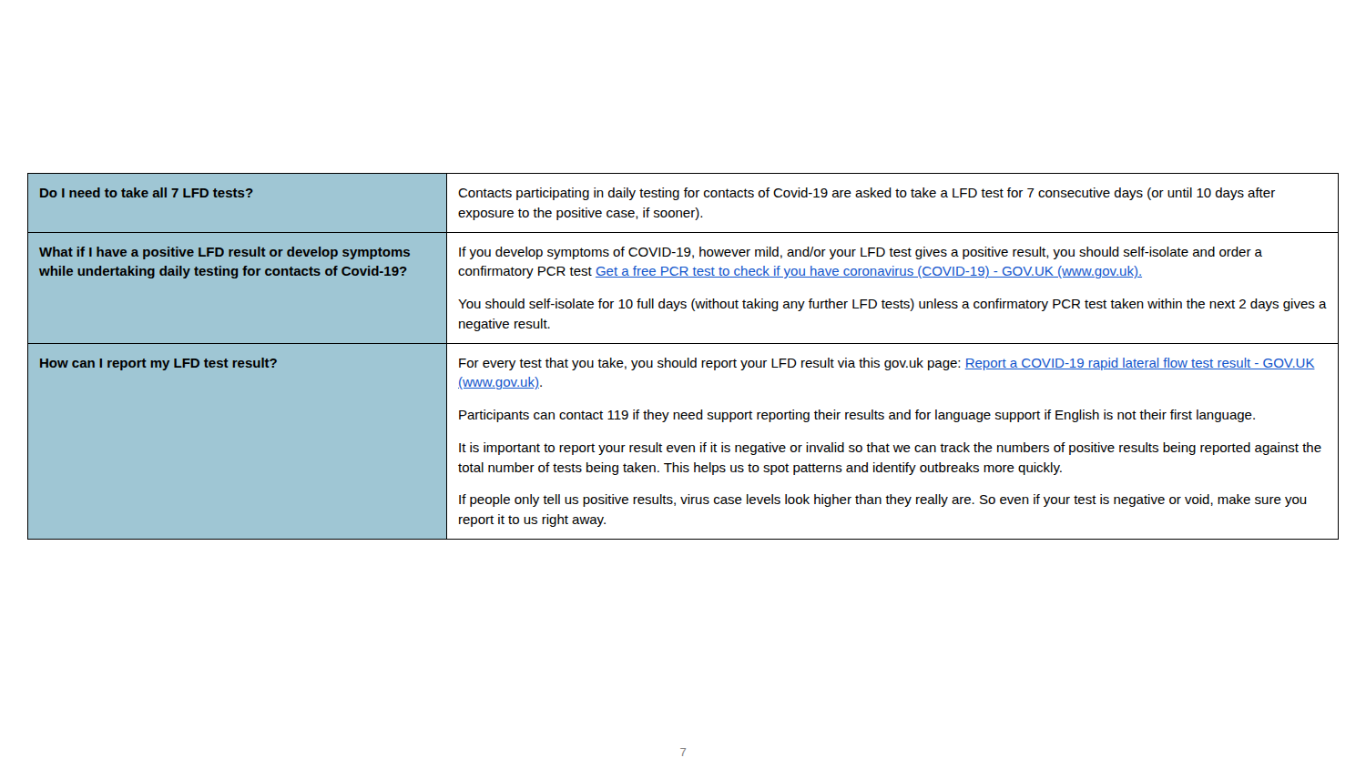| Do I need to take all 7 LFD tests? | Contacts participating in daily testing for contacts of Covid-19 are asked to take a LFD test for 7 consecutive days (or until 10 days after exposure to the positive case, if sooner). |
| What if I have a positive LFD result or develop symptoms while undertaking daily testing for contacts of Covid-19? | If you develop symptoms of COVID-19, however mild, and/or your LFD test gives a positive result, you should self-isolate and order a confirmatory PCR test Get a free PCR test to check if you have coronavirus (COVID-19) - GOV.UK (www.gov.uk). You should self-isolate for 10 full days (without taking any further LFD tests) unless a confirmatory PCR test taken within the next 2 days gives a negative result. |
| How can I report my LFD test result? | For every test that you take, you should report your LFD result via this gov.uk page: Report a COVID-19 rapid lateral flow test result - GOV.UK (www.gov.uk) . Participants can contact 119 if they need support reporting their results and for language support if English is not their first language. It is important to report your result even if it is negative or invalid so that we can track the numbers of positive results being reported against the total number of tests being taken. This helps us to spot patterns and identify outbreaks more quickly. If people only tell us positive results, virus case levels look higher than they really are. So even if your test is negative or void, make sure you report it to us right away. |
7